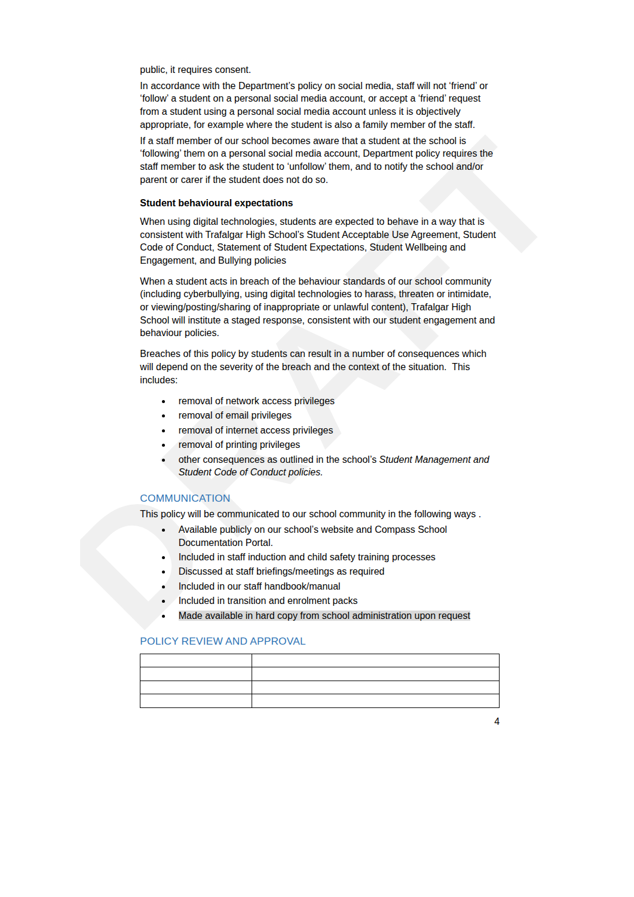DRAFT
public, it requires consent.
In accordance with the Department’s policy on social media, staff will not ‘friend’ or ‘follow’ a student on a personal social media account, or accept a ‘friend’ request from a student using a personal social media account unless it is objectively appropriate, for example where the student is also a family member of the staff.
If a staff member of our school becomes aware that a student at the school is ‘following’ them on a personal social media account, Department policy requires the staff member to ask the student to ‘unfollow’ them, and to notify the school and/or parent or carer if the student does not do so.
Student behavioural expectations
When using digital technologies, students are expected to behave in a way that is consistent with Trafalgar High School’s Student Acceptable Use Agreement, Student Code of Conduct, Statement of Student Expectations, Student Wellbeing and Engagement, and Bullying policies
When a student acts in breach of the behaviour standards of our school community (including cyberbullying, using digital technologies to harass, threaten or intimidate, or viewing/posting/sharing of inappropriate or unlawful content), Trafalgar High School will institute a staged response, consistent with our student engagement and behaviour policies.
Breaches of this policy by students can result in a number of consequences which will depend on the severity of the breach and the context of the situation. This includes:
removal of network access privileges
removal of email privileges
removal of internet access privileges
removal of printing privileges
other consequences as outlined in the school’s Student Management and Student Code of Conduct policies.
COMMUNICATION
This policy will be communicated to our school community in the following ways .
Available publicly on our school’s website and Compass School Documentation Portal.
Included in staff induction and child safety training processes
Discussed at staff briefings/meetings as required
Included in our staff handbook/manual
Included in transition and enrolment packs
Made available in hard copy from school administration upon request
POLICY REVIEW AND APPROVAL
4